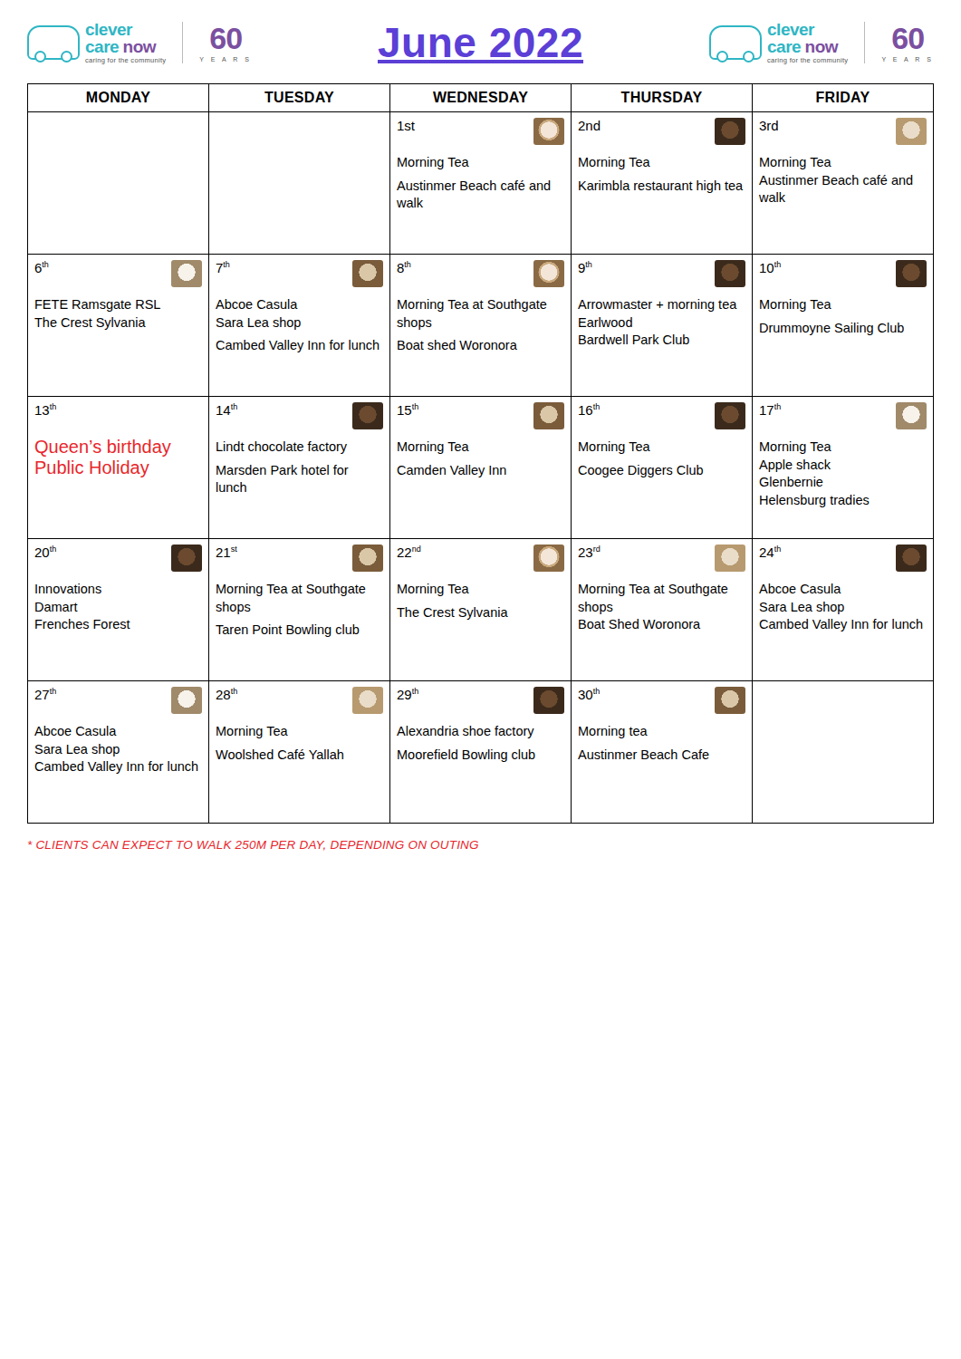clever
care now
caring for the community
60
Y E A R S
June 2022
clever
care now
caring for the community
60
Y E A R S
| MONDAY | TUESDAY | WEDNESDAY | THURSDAY | FRIDAY |
| --- | --- | --- | --- | --- |
| | | 1st Morning Tea Austinmer Beach café and walk | 2nd Morning Tea Karimbla restaurant high tea | 3rd Morning Tea Austinmer Beach café and walk |
| 6 th FETE Ramsgate RSL The Crest Sylvania | 7 th Abcoe Casula Sara Lea shop Cambed Valley Inn for lunch | 8 th Morning Tea at Southgate shops Boat shed Woronora | 9 th Arrowmaster + morning tea Earlwood Bardwell Park Club | 10 th Morning Tea Drummoyne Sailing Club |
| 13 th Queen’s birthday Public Holiday | 14 th Lindt chocolate factory Marsden Park hotel for lunch | 15 th Morning Tea Camden Valley Inn | 16 th Morning Tea Coogee Diggers Club | 17 th Morning Tea Apple shack Glenbernie Helensburg tradies |
| 20 th Innovations Damart Frenches Forest | 21 st Morning Tea at Southgate shops Taren Point Bowling club | 22 nd Morning Tea The Crest Sylvania | 23 rd Morning Tea at Southgate shops Boat Shed Woronora | 24 th Abcoe Casula Sara Lea shop Cambed Valley Inn for lunch |
| 27 th Abcoe Casula Sara Lea shop Cambed Valley Inn for lunch | 28 th Morning Tea Woolshed Café Yallah | 29 th Alexandria shoe factory Moorefield Bowling club | 30 th Morning tea Austinmer Beach Cafe | |
* CLIENTS CAN EXPECT TO WALK 250M PER DAY, DEPENDING ON OUTING